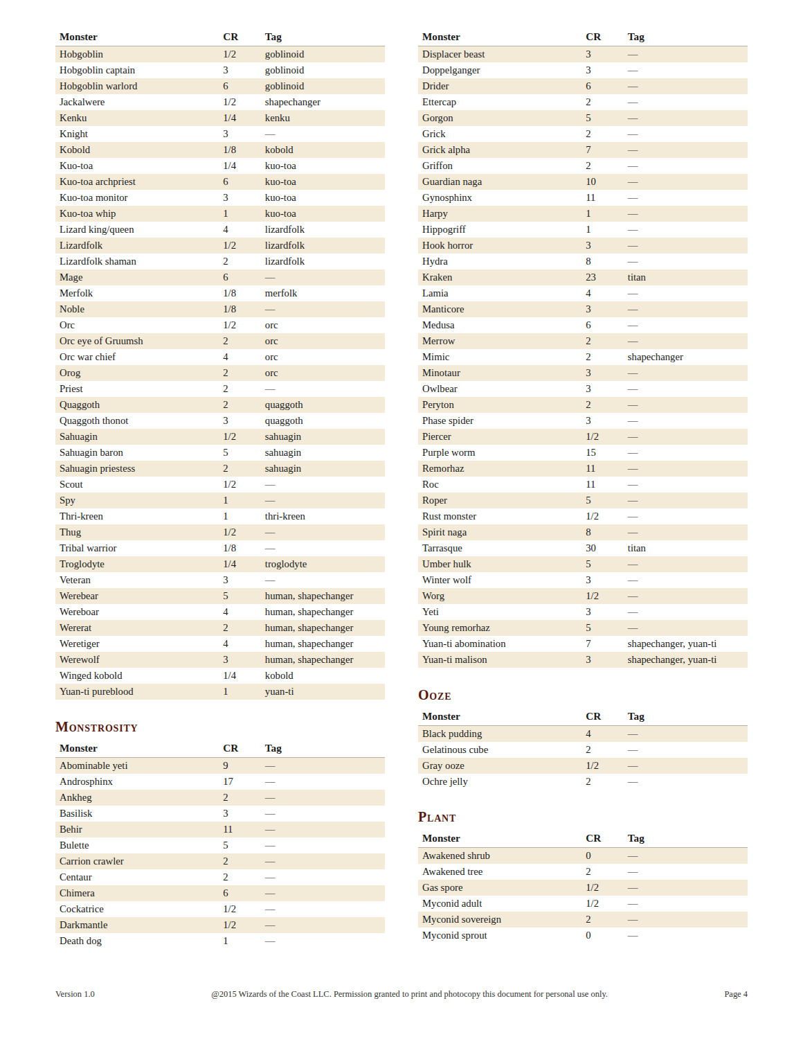| Monster | CR | Tag |
| --- | --- | --- |
| Hobgoblin | 1/2 | goblinoid |
| Hobgoblin captain | 3 | goblinoid |
| Hobgoblin warlord | 6 | goblinoid |
| Jackalwere | 1/2 | shapechanger |
| Kenku | 1/4 | kenku |
| Knight | 3 | — |
| Kobold | 1/8 | kobold |
| Kuo-toa | 1/4 | kuo-toa |
| Kuo-toa archpriest | 6 | kuo-toa |
| Kuo-toa monitor | 3 | kuo-toa |
| Kuo-toa whip | 1 | kuo-toa |
| Lizard king/queen | 4 | lizardfolk |
| Lizardfolk | 1/2 | lizardfolk |
| Lizardfolk shaman | 2 | lizardfolk |
| Mage | 6 | — |
| Merfolk | 1/8 | merfolk |
| Noble | 1/8 | — |
| Orc | 1/2 | orc |
| Orc eye of Gruumsh | 2 | orc |
| Orc war chief | 4 | orc |
| Orog | 2 | orc |
| Priest | 2 | — |
| Quaggoth | 2 | quaggoth |
| Quaggoth thonot | 3 | quaggoth |
| Sahuagin | 1/2 | sahuagin |
| Sahuagin baron | 5 | sahuagin |
| Sahuagin priestess | 2 | sahuagin |
| Scout | 1/2 | — |
| Spy | 1 | — |
| Thri-kreen | 1 | thri-kreen |
| Thug | 1/2 | — |
| Tribal warrior | 1/8 | — |
| Troglodyte | 1/4 | troglodyte |
| Veteran | 3 | — |
| Werebear | 5 | human, shapechanger |
| Wereboar | 4 | human, shapechanger |
| Wererat | 2 | human, shapechanger |
| Weretiger | 4 | human, shapechanger |
| Werewolf | 3 | human, shapechanger |
| Winged kobold | 1/4 | kobold |
| Yuan-ti pureblood | 1 | yuan-ti |
Monstrosity
| Monster | CR | Tag |
| --- | --- | --- |
| Abominable yeti | 9 | — |
| Androsphinx | 17 | — |
| Ankheg | 2 | — |
| Basilisk | 3 | — |
| Behir | 11 | — |
| Bulette | 5 | — |
| Carrion crawler | 2 | — |
| Centaur | 2 | — |
| Chimera | 6 | — |
| Cockatrice | 1/2 | — |
| Darkmantle | 1/2 | — |
| Death dog | 1 | — |
| Monster | CR | Tag |
| --- | --- | --- |
| Displacer beast | 3 | — |
| Doppelganger | 3 | — |
| Drider | 6 | — |
| Ettercap | 2 | — |
| Gorgon | 5 | — |
| Grick | 2 | — |
| Grick alpha | 7 | — |
| Griffon | 2 | — |
| Guardian naga | 10 | — |
| Gynosphinx | 11 | — |
| Harpy | 1 | — |
| Hippogriff | 1 | — |
| Hook horror | 3 | — |
| Hydra | 8 | — |
| Kraken | 23 | titan |
| Lamia | 4 | — |
| Manticore | 3 | — |
| Medusa | 6 | — |
| Merrow | 2 | — |
| Mimic | 2 | shapechanger |
| Minotaur | 3 | — |
| Owlbear | 3 | — |
| Peryton | 2 | — |
| Phase spider | 3 | — |
| Piercer | 1/2 | — |
| Purple worm | 15 | — |
| Remorhaz | 11 | — |
| Roc | 11 | — |
| Roper | 5 | — |
| Rust monster | 1/2 | — |
| Spirit naga | 8 | — |
| Tarrasque | 30 | titan |
| Umber hulk | 5 | — |
| Winter wolf | 3 | — |
| Worg | 1/2 | — |
| Yeti | 3 | — |
| Young remorhaz | 5 | — |
| Yuan-ti abomination | 7 | shapechanger, yuan-ti |
| Yuan-ti malison | 3 | shapechanger, yuan-ti |
Ooze
| Monster | CR | Tag |
| --- | --- | --- |
| Black pudding | 4 | — |
| Gelatinous cube | 2 | — |
| Gray ooze | 1/2 | — |
| Ochre jelly | 2 | — |
Plant
| Monster | CR | Tag |
| --- | --- | --- |
| Awakened shrub | 0 | — |
| Awakened tree | 2 | — |
| Gas spore | 1/2 | — |
| Myconid adult | 1/2 | — |
| Myconid sovereign | 2 | — |
| Myconid sprout | 0 | — |
Version 1.0
@2015 Wizards of the Coast LLC. Permission granted to print and photocopy this document for personal use only.
Page 4